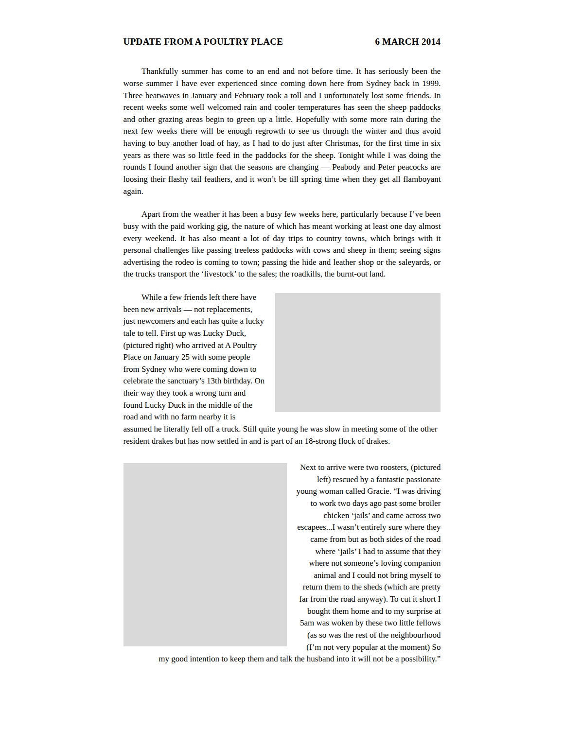UPDATE FROM A POULTRY PLACE 6 MARCH 2014
Thankfully summer has come to an end and not before time. It has seriously been the worse summer I have ever experienced since coming down here from Sydney back in 1999. Three heatwaves in January and February took a toll and I unfortunately lost some friends. In recent weeks some well welcomed rain and cooler temperatures has seen the sheep paddocks and other grazing areas begin to green up a little. Hopefully with some more rain during the next few weeks there will be enough regrowth to see us through the winter and thus avoid having to buy another load of hay, as I had to do just after Christmas, for the first time in six years as there was so little feed in the paddocks for the sheep. Tonight while I was doing the rounds I found another sign that the seasons are changing — Peabody and Peter peacocks are loosing their flashy tail feathers, and it won’t be till spring time when they get all flamboyant again.
Apart from the weather it has been a busy few weeks here, particularly because I’ve been busy with the paid working gig, the nature of which has meant working at least one day almost every weekend. It has also meant a lot of day trips to country towns, which brings with it personal challenges like passing treeless paddocks with cows and sheep in them; seeing signs advertising the rodeo is coming to town; passing the hide and leather shop or the saleyards, or the trucks transport the ‘livestock’ to the sales; the roadkills, the burnt-out land.
While a few friends left there have been new arrivals — not replacements, just newcomers and each has quite a lucky tale to tell. First up was Lucky Duck, (pictured right) who arrived at A Poultry Place on January 25 with some people from Sydney who were coming down to celebrate the sanctuary’s 13th birthday. On their way they took a wrong turn and found Lucky Duck in the middle of the road and with no farm nearby it is assumed he literally fell off a truck. Still quite young he was slow in meeting some of the other resident drakes but has now settled in and is part of an 18-strong flock of drakes.
Next to arrive were two roosters, (pictured left) rescued by a fantastic passionate young woman called Gracie. “I was driving to work two days ago past some broiler chicken ‘jails’ and came across two escapees...I wasn’t entirely sure where they came from but as both sides of the road where ‘jails’ I had to assume that they where not someone’s loving companion animal and I could not bring myself to return them to the sheds (which are pretty far from the road anyway). To cut it short I bought them home and to my surprise at 5am was woken by these two little fellows (as so was the rest of the neighbourhood (I’m not very popular at the moment) So my good intention to keep them and talk the husband into it will not be a possibility.”